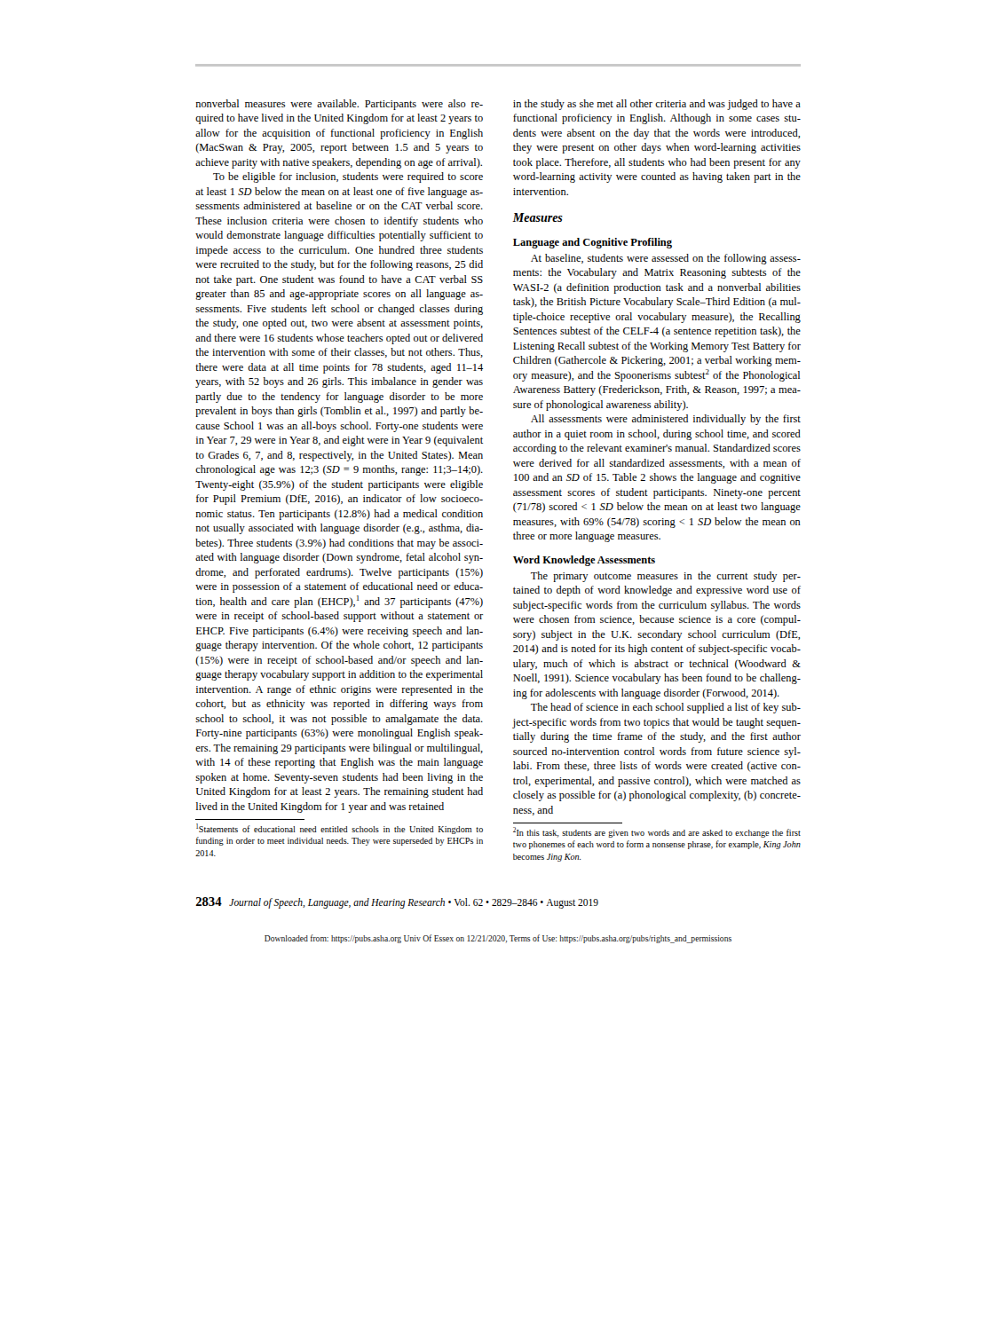nonverbal measures were available. Participants were also required to have lived in the United Kingdom for at least 2 years to allow for the acquisition of functional proficiency in English (MacSwan & Pray, 2005, report between 1.5 and 5 years to achieve parity with native speakers, depending on age of arrival).
To be eligible for inclusion, students were required to score at least 1 SD below the mean on at least one of five language assessments administered at baseline or on the CAT verbal score. These inclusion criteria were chosen to identify students who would demonstrate language difficulties potentially sufficient to impede access to the curriculum. One hundred three students were recruited to the study, but for the following reasons, 25 did not take part. One student was found to have a CAT verbal SS greater than 85 and age-appropriate scores on all language assessments. Five students left school or changed classes during the study, one opted out, two were absent at assessment points, and there were 16 students whose teachers opted out or delivered the intervention with some of their classes, but not others. Thus, there were data at all time points for 78 students, aged 11–14 years, with 52 boys and 26 girls. This imbalance in gender was partly due to the tendency for language disorder to be more prevalent in boys than girls (Tomblin et al., 1997) and partly because School 1 was an all-boys school. Forty-one students were in Year 7, 29 were in Year 8, and eight were in Year 9 (equivalent to Grades 6, 7, and 8, respectively, in the United States). Mean chronological age was 12;3 (SD = 9 months, range: 11;3–14;0). Twenty-eight (35.9%) of the student participants were eligible for Pupil Premium (DfE, 2016), an indicator of low socioeconomic status. Ten participants (12.8%) had a medical condition not usually associated with language disorder (e.g., asthma, diabetes). Three students (3.9%) had conditions that may be associated with language disorder (Down syndrome, fetal alcohol syndrome, and perforated eardrums). Twelve participants (15%) were in possession of a statement of educational need or education, health and care plan (EHCP),1 and 37 participants (47%) were in receipt of school-based support without a statement or EHCP. Five participants (6.4%) were receiving speech and language therapy intervention. Of the whole cohort, 12 participants (15%) were in receipt of school-based and/or speech and language therapy vocabulary support in addition to the experimental intervention. A range of ethnic origins were represented in the cohort, but as ethnicity was reported in differing ways from school to school, it was not possible to amalgamate the data. Forty-nine participants (63%) were monolingual English speakers. The remaining 29 participants were bilingual or multilingual, with 14 of these reporting that English was the main language spoken at home. Seventy-seven students had been living in the United Kingdom for at least 2 years. The remaining student had lived in the United Kingdom for 1 year and was retained
1Statements of educational need entitled schools in the United Kingdom to funding in order to meet individual needs. They were superseded by EHCPs in 2014.
in the study as she met all other criteria and was judged to have a functional proficiency in English. Although in some cases students were absent on the day that the words were introduced, they were present on other days when word-learning activities took place. Therefore, all students who had been present for any word-learning activity were counted as having taken part in the intervention.
Measures
Language and Cognitive Profiling
At baseline, students were assessed on the following assessments: the Vocabulary and Matrix Reasoning subtests of the WASI-2 (a definition production task and a nonverbal abilities task), the British Picture Vocabulary Scale–Third Edition (a multiple-choice receptive oral vocabulary measure), the Recalling Sentences subtest of the CELF-4 (a sentence repetition task), the Listening Recall subtest of the Working Memory Test Battery for Children (Gathercole & Pickering, 2001; a verbal working memory measure), and the Spoonerisms subtest2 of the Phonological Awareness Battery (Frederickson, Frith, & Reason, 1997; a measure of phonological awareness ability).
All assessments were administered individually by the first author in a quiet room in school, during school time, and scored according to the relevant examiner's manual. Standardized scores were derived for all standardized assessments, with a mean of 100 and an SD of 15. Table 2 shows the language and cognitive assessment scores of student participants. Ninety-one percent (71/78) scored < 1 SD below the mean on at least two language measures, with 69% (54/78) scoring < 1 SD below the mean on three or more language measures.
Word Knowledge Assessments
The primary outcome measures in the current study pertained to depth of word knowledge and expressive word use of subject-specific words from the curriculum syllabus. The words were chosen from science, because science is a core (compulsory) subject in the U.K. secondary school curriculum (DfE, 2014) and is noted for its high content of subject-specific vocabulary, much of which is abstract or technical (Woodward & Noell, 1991). Science vocabulary has been found to be challenging for adolescents with language disorder (Forwood, 2014).
The head of science in each school supplied a list of key subject-specific words from two topics that would be taught sequentially during the time frame of the study, and the first author sourced no-intervention control words from future science syllabi. From these, three lists of words were created (active control, experimental, and passive control), which were matched as closely as possible for (a) phonological complexity, (b) concreteness, and
2In this task, students are given two words and are asked to exchange the first two phonemes of each word to form a nonsense phrase, for example, King John becomes Jing Kon.
2834 Journal of Speech, Language, and Hearing Research • Vol. 62 • 2829–2846 • August 2019
Downloaded from: https://pubs.asha.org Univ Of Essex on 12/21/2020, Terms of Use: https://pubs.asha.org/pubs/rights_and_permissions